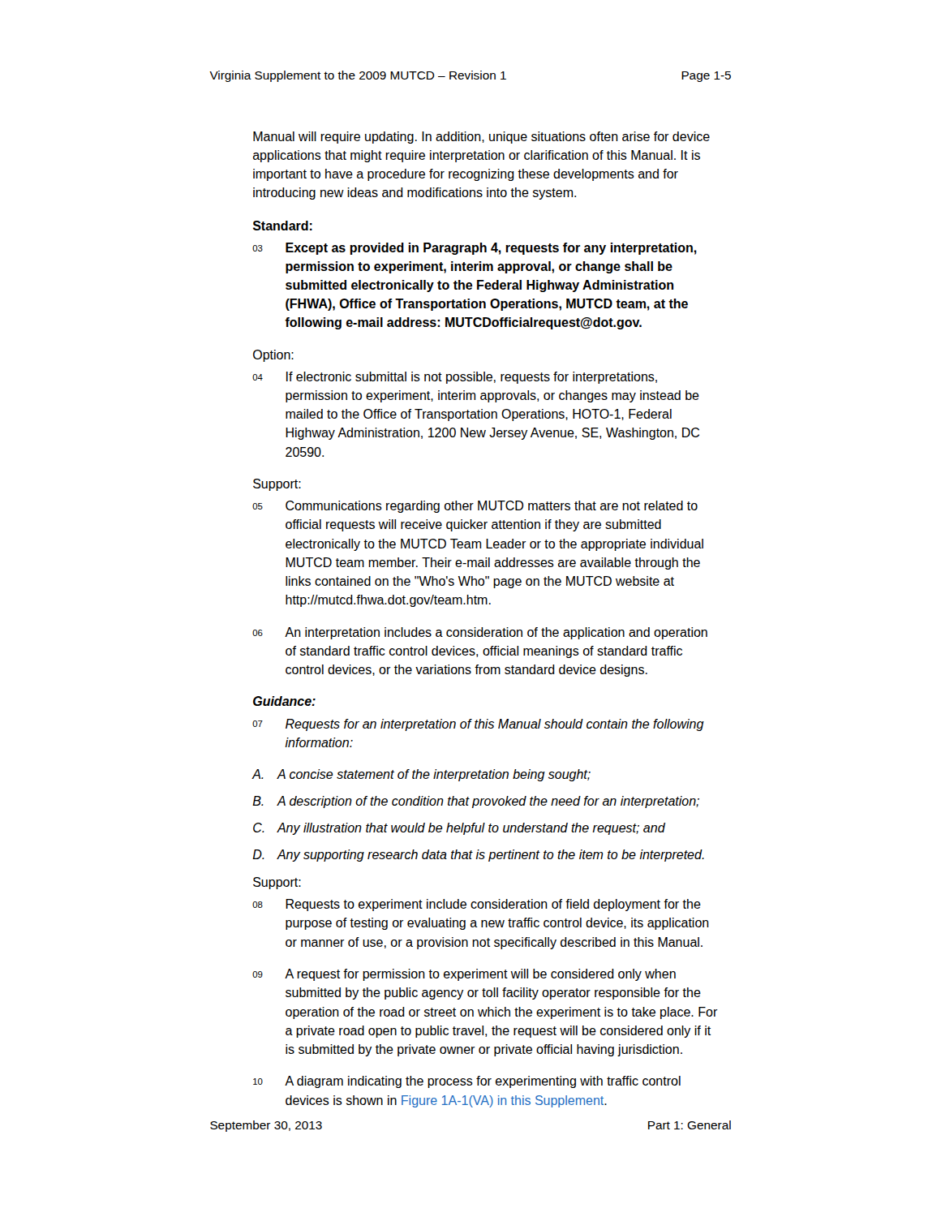Virginia Supplement to the 2009 MUTCD – Revision 1
Page 1-5
Manual will require updating. In addition, unique situations often arise for device applications that might require interpretation or clarification of this Manual. It is important to have a procedure for recognizing these developments and for introducing new ideas and modifications into the system.
Standard:
03
Except as provided in Paragraph 4, requests for any interpretation, permission to experiment, interim approval, or change shall be submitted electronically to the Federal Highway Administration (FHWA), Office of Transportation Operations, MUTCD team, at the following e-mail address: MUTCDofficialrequest@dot.gov.
Option:
04
If electronic submittal is not possible, requests for interpretations, permission to experiment, interim approvals, or changes may instead be mailed to the Office of Transportation Operations, HOTO-1, Federal Highway Administration, 1200 New Jersey Avenue, SE, Washington, DC 20590.
Support:
05
Communications regarding other MUTCD matters that are not related to official requests will receive quicker attention if they are submitted electronically to the MUTCD Team Leader or to the appropriate individual MUTCD team member. Their e-mail addresses are available through the links contained on the "Who's Who" page on the MUTCD website at http://mutcd.fhwa.dot.gov/team.htm.
06
An interpretation includes a consideration of the application and operation of standard traffic control devices, official meanings of standard traffic control devices, or the variations from standard device designs.
Guidance:
07
Requests for an interpretation of this Manual should contain the following information:
A. A concise statement of the interpretation being sought;
B. A description of the condition that provoked the need for an interpretation;
C. Any illustration that would be helpful to understand the request; and
D. Any supporting research data that is pertinent to the item to be interpreted.
Support:
08
Requests to experiment include consideration of field deployment for the purpose of testing or evaluating a new traffic control device, its application or manner of use, or a provision not specifically described in this Manual.
09
A request for permission to experiment will be considered only when submitted by the public agency or toll facility operator responsible for the operation of the road or street on which the experiment is to take place. For a private road open to public travel, the request will be considered only if it is submitted by the private owner or private official having jurisdiction.
10
A diagram indicating the process for experimenting with traffic control devices is shown in Figure 1A-1(VA) in this Supplement.
September 30, 2013
Part 1: General